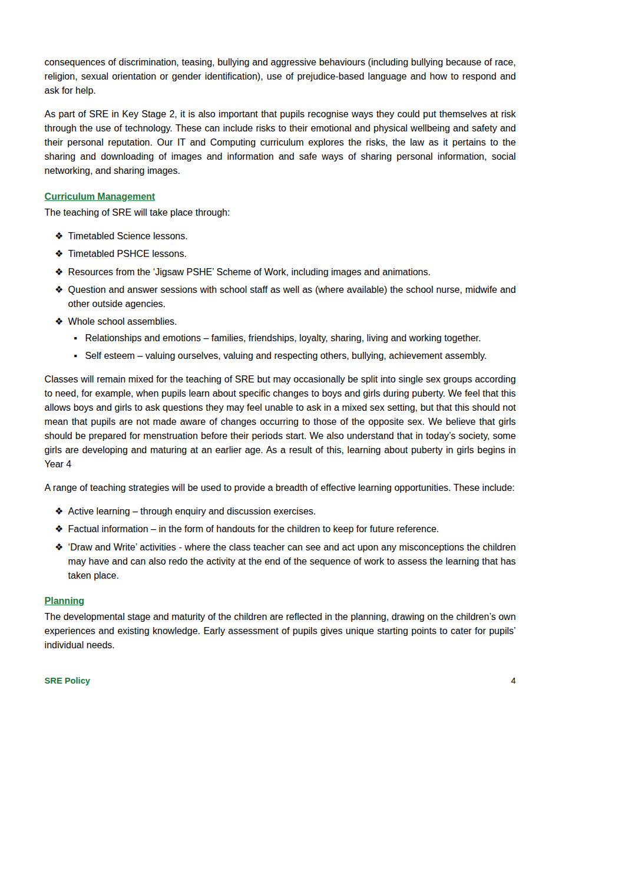consequences of discrimination, teasing, bullying and aggressive behaviours (including bullying because of race, religion, sexual orientation or gender identification), use of prejudice-based language and how to respond and ask for help.
As part of SRE in Key Stage 2, it is also important that pupils recognise ways they could put themselves at risk through the use of technology. These can include risks to their emotional and physical wellbeing and safety and their personal reputation. Our IT and Computing curriculum explores the risks, the law as it pertains to the sharing and downloading of images and information and safe ways of sharing personal information, social networking, and sharing images.
Curriculum Management
The teaching of SRE will take place through:
Timetabled Science lessons.
Timetabled PSHCE lessons.
Resources from the ‘Jigsaw PSHE’ Scheme of Work, including images and animations.
Question and answer sessions with school staff as well as (where available) the school nurse, midwife and other outside agencies.
Whole school assemblies.
Relationships and emotions – families, friendships, loyalty, sharing, living and working together.
Self esteem – valuing ourselves, valuing and respecting others, bullying, achievement assembly.
Classes will remain mixed for the teaching of SRE but may occasionally be split into single sex groups according to need, for example, when pupils learn about specific changes to boys and girls during puberty. We feel that this allows boys and girls to ask questions they may feel unable to ask in a mixed sex setting, but that this should not mean that pupils are not made aware of changes occurring to those of the opposite sex. We believe that girls should be prepared for menstruation before their periods start. We also understand that in today’s society, some girls are developing and maturing at an earlier age. As a result of this, learning about puberty in girls begins in Year 4
A range of teaching strategies will be used to provide a breadth of effective learning opportunities. These include:
Active learning – through enquiry and discussion exercises.
Factual information – in the form of handouts for the children to keep for future reference.
‘Draw and Write’ activities - where the class teacher can see and act upon any misconceptions the children may have and can also redo the activity at the end of the sequence of work to assess the learning that has taken place.
Planning
The developmental stage and maturity of the children are reflected in the planning, drawing on the children’s own experiences and existing knowledge. Early assessment of pupils gives unique starting points to cater for pupils’ individual needs.
SRE Policy 4